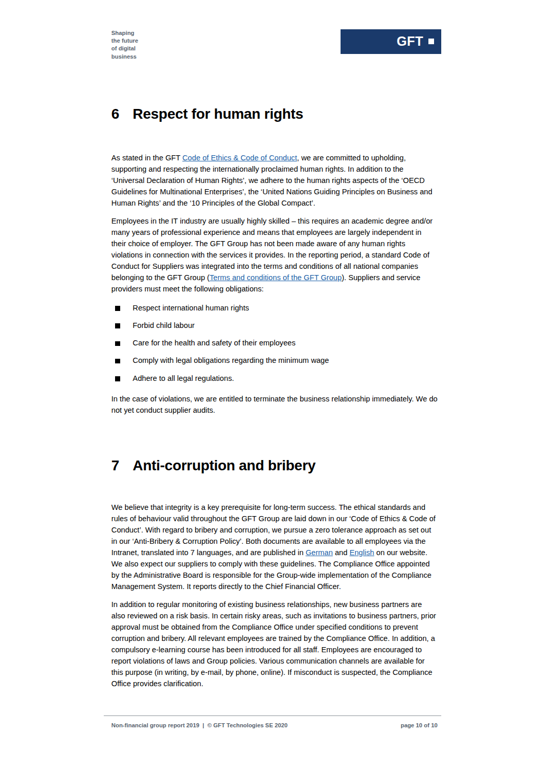Shaping
the future
of digital
business
GFT
6 Respect for human rights
As stated in the GFT Code of Ethics & Code of Conduct, we are committed to upholding, supporting and respecting the internationally proclaimed human rights. In addition to the ‘Universal Declaration of Human Rights’, we adhere to the human rights aspects of the ‘OECD Guidelines for Multinational Enterprises’, the ‘United Nations Guiding Principles on Business and Human Rights’ and the ‘10 Principles of the Global Compact’.
Employees in the IT industry are usually highly skilled – this requires an academic degree and/or many years of professional experience and means that employees are largely independent in their choice of employer. The GFT Group has not been made aware of any human rights violations in connection with the services it provides. In the reporting period, a standard Code of Conduct for Suppliers was integrated into the terms and conditions of all national companies belonging to the GFT Group (Terms and conditions of the GFT Group). Suppliers and service providers must meet the following obligations:
Respect international human rights
Forbid child labour
Care for the health and safety of their employees
Comply with legal obligations regarding the minimum wage
Adhere to all legal regulations.
In the case of violations, we are entitled to terminate the business relationship immediately. We do not yet conduct supplier audits.
7 Anti-corruption and bribery
We believe that integrity is a key prerequisite for long-term success. The ethical standards and rules of behaviour valid throughout the GFT Group are laid down in our ‘Code of Ethics & Code of Conduct’. With regard to bribery and corruption, we pursue a zero tolerance approach as set out in our ‘Anti-Bribery & Corruption Policy’. Both documents are available to all employees via the Intranet, translated into 7 languages, and are published in German and English on our website. We also expect our suppliers to comply with these guidelines. The Compliance Office appointed by the Administrative Board is responsible for the Group-wide implementation of the Compliance Management System. It reports directly to the Chief Financial Officer.
In addition to regular monitoring of existing business relationships, new business partners are also reviewed on a risk basis. In certain risky areas, such as invitations to business partners, prior approval must be obtained from the Compliance Office under specified conditions to prevent corruption and bribery. All relevant employees are trained by the Compliance Office. In addition, a compulsory e-learning course has been introduced for all staff. Employees are encouraged to report violations of laws and Group policies. Various communication channels are available for this purpose (in writing, by e-mail, by phone, online). If misconduct is suspected, the Compliance Office provides clarification.
Non-financial group report 2019 | © GFT Technologies SE 2020 page 10 of 10